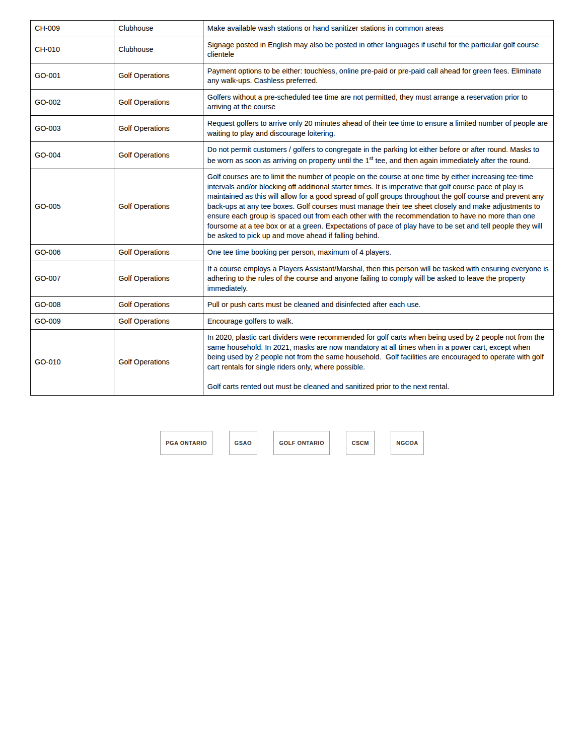| CH-009 | Clubhouse | Make available wash stations or hand sanitizer stations in common areas |
| CH-010 | Clubhouse | Signage posted in English may also be posted in other languages if useful for the particular golf course clientele |
| GO-001 | Golf Operations | Payment options to be either: touchless, online pre-paid or pre-paid call ahead for green fees. Eliminate any walk-ups. Cashless preferred. |
| GO-002 | Golf Operations | Golfers without a pre-scheduled tee time are not permitted, they must arrange a reservation prior to arriving at the course |
| GO-003 | Golf Operations | Request golfers to arrive only 20 minutes ahead of their tee time to ensure a limited number of people are waiting to play and discourage loitering. |
| GO-004 | Golf Operations | Do not permit customers / golfers to congregate in the parking lot either before or after round. Masks to be worn as soon as arriving on property until the 1 st tee, and then again immediately after the round. |
| GO-005 | Golf Operations | Golf courses are to limit the number of people on the course at one time by either increasing tee-time intervals and/or blocking off additional starter times. It is imperative that golf course pace of play is maintained as this will allow for a good spread of golf groups throughout the golf course and prevent any back-ups at any tee boxes. Golf courses must manage their tee sheet closely and make adjustments to ensure each group is spaced out from each other with the recommendation to have no more than one foursome at a tee box or at a green. Expectations of pace of play have to be set and tell people they will be asked to pick up and move ahead if falling behind. |
| GO-006 | Golf Operations | One tee time booking per person, maximum of 4 players. |
| GO-007 | Golf Operations | If a course employs a Players Assistant/Marshal, then this person will be tasked with ensuring everyone is adhering to the rules of the course and anyone failing to comply will be asked to leave the property immediately. |
| GO-008 | Golf Operations | Pull or push carts must be cleaned and disinfected after each use. |
| GO-009 | Golf Operations | Encourage golfers to walk. |
| GO-010 | Golf Operations | In 2020, plastic cart dividers were recommended for golf carts when being used by 2 people not from the same household. In 2021, masks are now mandatory at all times when in a power cart, except when being used by 2 people not from the same household. Golf facilities are encouraged to operate with golf cart rentals for single riders only, where possible. Golf carts rented out must be cleaned and sanitized prior to the next rental. |
PGA ONTARIO GSAO GOLF ONTARIO CSCM NGCOA